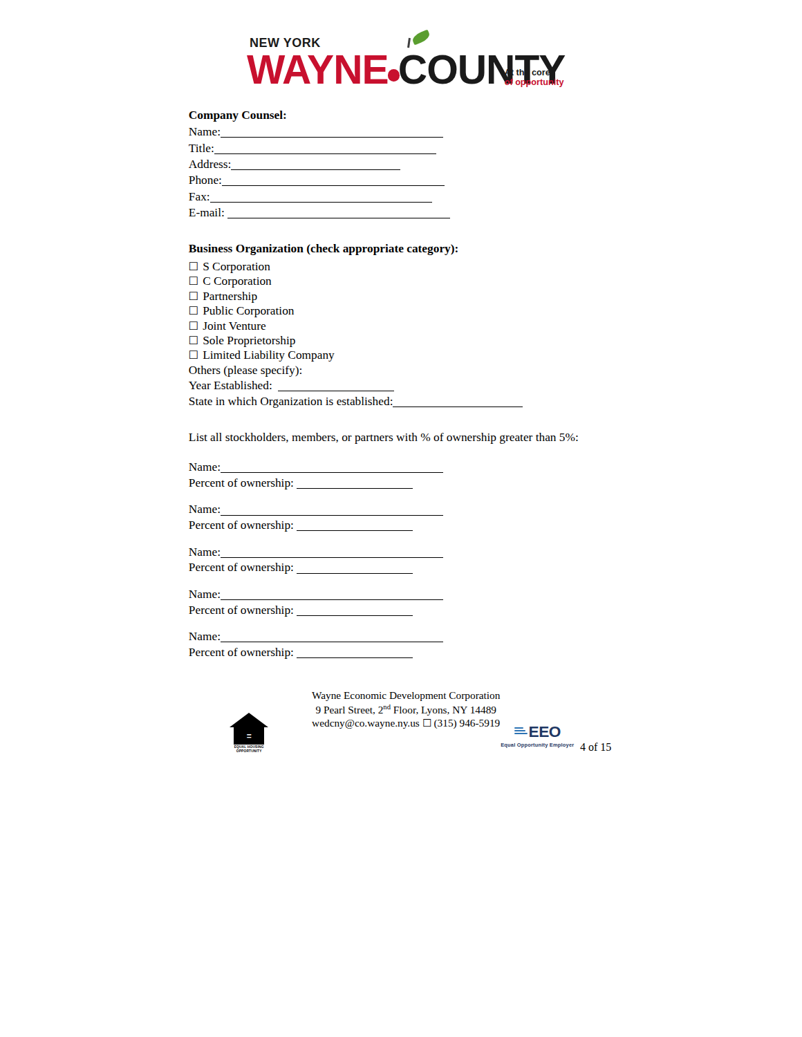NEW YORK
WAYNE COUNTY
At the core
of opportunity
Company Counsel:
Name:
Title:
Address:
Phone:
Fax:
E-mail:
Business Organization (check appropriate category):
☐S Corporation
☐C Corporation
☐Partnership
☐Public Corporation
☐Joint Venture
☐Sole Proprietorship
☐Limited Liability Company
Others (please specify):
Year Established:
State in which Organization is established:
List all stockholders, members, or partners with % of ownership greater than 5%:
Name:
Percent of ownership:
Name:
Percent of ownership:
Name:
Percent of ownership:
Name:
Percent of ownership:
Name:
Percent of ownership:
=
EQUAL HOUSING
OPPORTUNITY
Wayne Economic Development Corporation
9 Pearl Street, 2nd Floor, Lyons, NY 14489
wedcny@co.wayne.ny.us ☐ (315) 946-5919
EEO
Equal Opportunity Employer
4 of 15